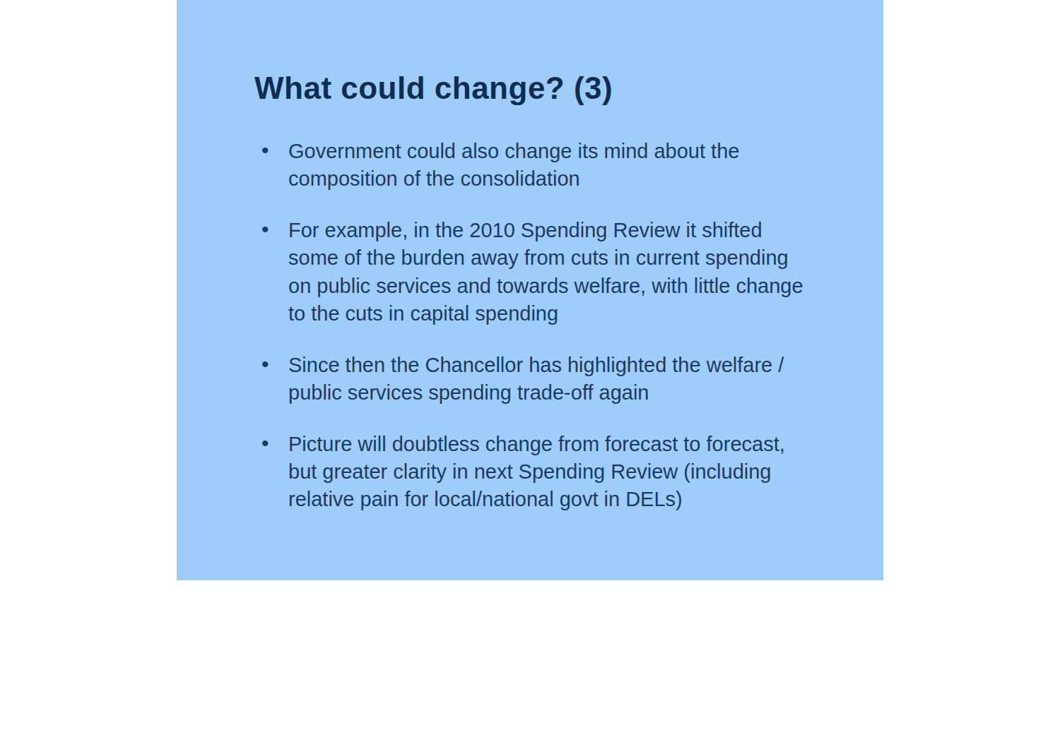What could change? (3)
Government could also change its mind about the composition of the consolidation
For example, in the 2010 Spending Review it shifted some of the burden away from cuts in current spending on public services and towards welfare, with little change to the cuts in capital spending
Since then the Chancellor has highlighted the welfare / public services spending trade-off again
Picture will doubtless change from forecast to forecast, but greater clarity in next Spending Review (including relative pain for local/national govt in DELs)